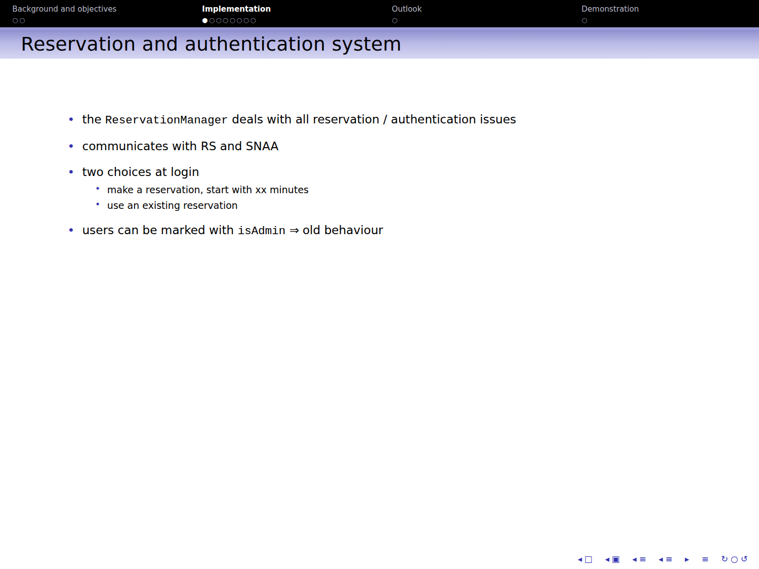Background and objectives
○○
Implementation
●○○○○○○○
Outlook
○
Demonstration
○
Reservation and authentication system
the ReservationManager deals with all reservation / authentication issues
communicates with RS and SNAA
two choices at login
make a reservation, start with xx minutes
use an existing reservation
users can be marked with isAdmin ⇒ old behaviour
◂□ ◂▣ ◂≡ ◂≡ ▸ ≡ ↻○↺